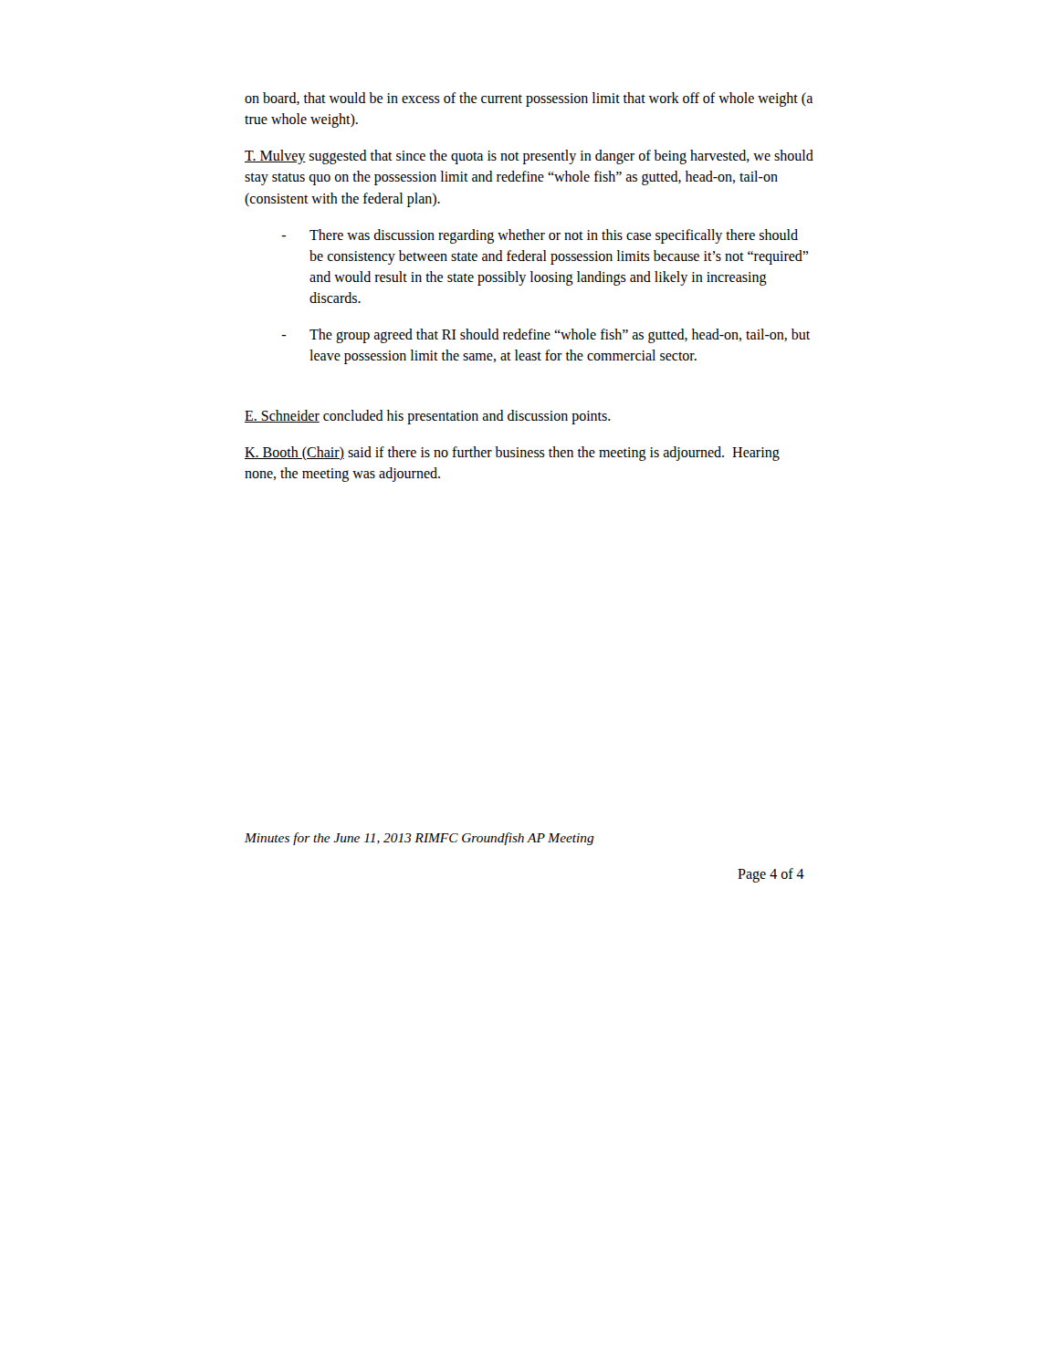on board, that would be in excess of the current possession limit that work off of whole weight (a true whole weight).
T. Mulvey suggested that since the quota is not presently in danger of being harvested, we should stay status quo on the possession limit and redefine “whole fish” as gutted, head-on, tail-on (consistent with the federal plan).
There was discussion regarding whether or not in this case specifically there should be consistency between state and federal possession limits because it’s not “required” and would result in the state possibly loosing landings and likely in increasing discards.
The group agreed that RI should redefine “whole fish” as gutted, head-on, tail-on, but leave possession limit the same, at least for the commercial sector.
E. Schneider concluded his presentation and discussion points.
K. Booth (Chair) said if there is no further business then the meeting is adjourned. Hearing none, the meeting was adjourned.
Minutes for the June 11, 2013 RIMFC Groundfish AP Meeting
Page 4 of 4